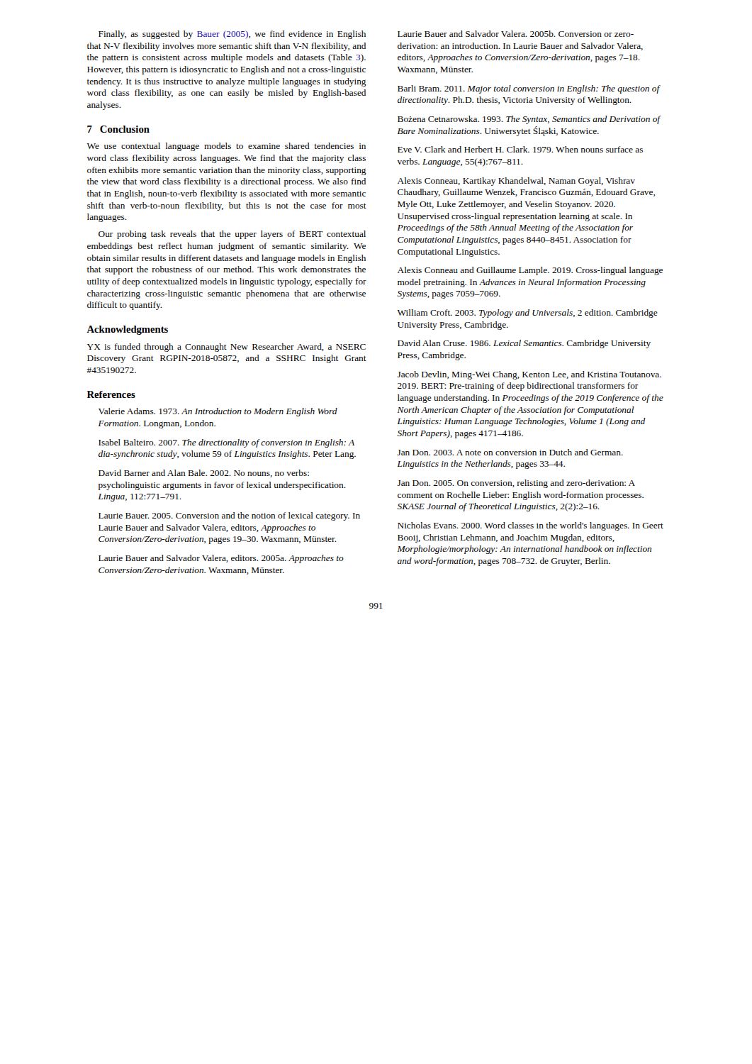Finally, as suggested by Bauer (2005), we find evidence in English that N-V flexibility involves more semantic shift than V-N flexibility, and the pattern is consistent across multiple models and datasets (Table 3). However, this pattern is idiosyncratic to English and not a cross-linguistic tendency. It is thus instructive to analyze multiple languages in studying word class flexibility, as one can easily be misled by English-based analyses.
7 Conclusion
We use contextual language models to examine shared tendencies in word class flexibility across languages. We find that the majority class often exhibits more semantic variation than the minority class, supporting the view that word class flexibility is a directional process. We also find that in English, noun-to-verb flexibility is associated with more semantic shift than verb-to-noun flexibility, but this is not the case for most languages.
Our probing task reveals that the upper layers of BERT contextual embeddings best reflect human judgment of semantic similarity. We obtain similar results in different datasets and language models in English that support the robustness of our method. This work demonstrates the utility of deep contextualized models in linguistic typology, especially for characterizing cross-linguistic semantic phenomena that are otherwise difficult to quantify.
Acknowledgments
YX is funded through a Connaught New Researcher Award, a NSERC Discovery Grant RGPIN-2018-05872, and a SSHRC Insight Grant #435190272.
References
Valerie Adams. 1973. An Introduction to Modern English Word Formation. Longman, London.
Isabel Balteiro. 2007. The directionality of conversion in English: A dia-synchronic study, volume 59 of Linguistics Insights. Peter Lang.
David Barner and Alan Bale. 2002. No nouns, no verbs: psycholinguistic arguments in favor of lexical underspecification. Lingua, 112:771–791.
Laurie Bauer. 2005. Conversion and the notion of lexical category. In Laurie Bauer and Salvador Valera, editors, Approaches to Conversion/Zero-derivation, pages 19–30. Waxmann, Münster.
Laurie Bauer and Salvador Valera, editors. 2005a. Approaches to Conversion/Zero-derivation. Waxmann, Münster.
Laurie Bauer and Salvador Valera. 2005b. Conversion or zero-derivation: an introduction. In Laurie Bauer and Salvador Valera, editors, Approaches to Conversion/Zero-derivation, pages 7–18. Waxmann, Münster.
Barli Bram. 2011. Major total conversion in English: The question of directionality. Ph.D. thesis, Victoria University of Wellington.
Bożena Cetnarowska. 1993. The Syntax, Semantics and Derivation of Bare Nominalizations. Uniwersytet Śląski, Katowice.
Eve V. Clark and Herbert H. Clark. 1979. When nouns surface as verbs. Language, 55(4):767–811.
Alexis Conneau, Kartikay Khandelwal, Naman Goyal, Vishrav Chaudhary, Guillaume Wenzek, Francisco Guzmán, Edouard Grave, Myle Ott, Luke Zettlemoyer, and Veselin Stoyanov. 2020. Unsupervised cross-lingual representation learning at scale. In Proceedings of the 58th Annual Meeting of the Association for Computational Linguistics, pages 8440–8451. Association for Computational Linguistics.
Alexis Conneau and Guillaume Lample. 2019. Cross-lingual language model pretraining. In Advances in Neural Information Processing Systems, pages 7059–7069.
William Croft. 2003. Typology and Universals, 2 edition. Cambridge University Press, Cambridge.
David Alan Cruse. 1986. Lexical Semantics. Cambridge University Press, Cambridge.
Jacob Devlin, Ming-Wei Chang, Kenton Lee, and Kristina Toutanova. 2019. BERT: Pre-training of deep bidirectional transformers for language understanding. In Proceedings of the 2019 Conference of the North American Chapter of the Association for Computational Linguistics: Human Language Technologies, Volume 1 (Long and Short Papers), pages 4171–4186.
Jan Don. 2003. A note on conversion in Dutch and German. Linguistics in the Netherlands, pages 33–44.
Jan Don. 2005. On conversion, relisting and zero-derivation: A comment on Rochelle Lieber: English word-formation processes. SKASE Journal of Theoretical Linguistics, 2(2):2–16.
Nicholas Evans. 2000. Word classes in the world's languages. In Geert Booij, Christian Lehmann, and Joachim Mugdan, editors, Morphologie/morphology: An international handbook on inflection and word-formation, pages 708–732. de Gruyter, Berlin.
991